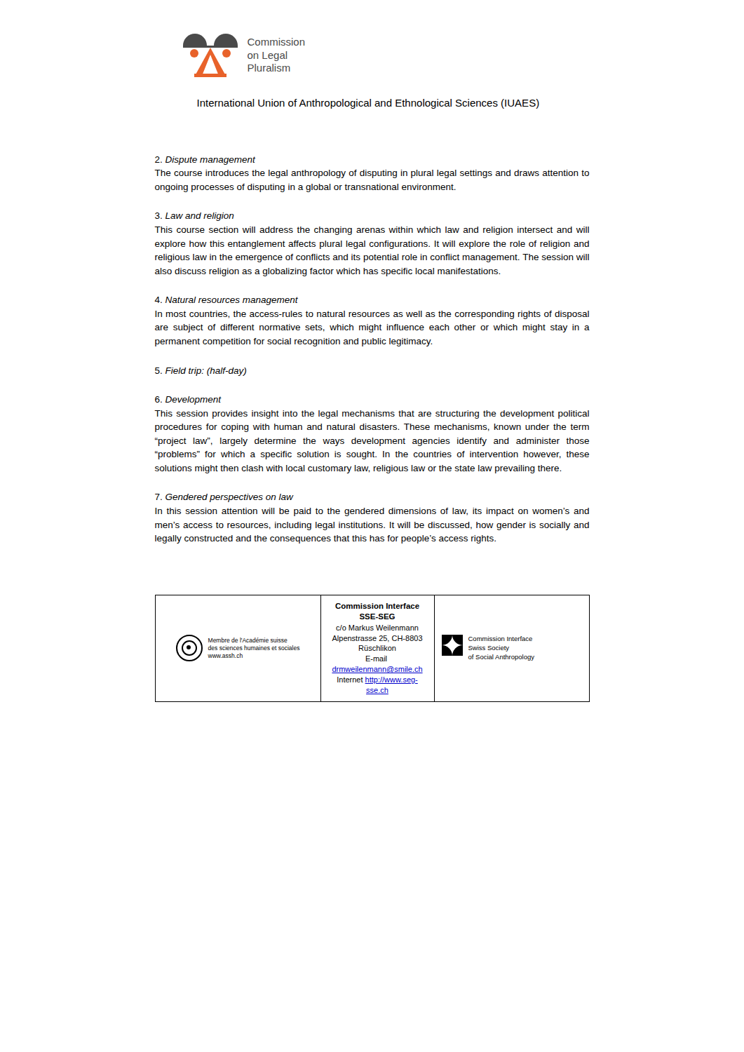Commission
on Legal
Pluralism
International Union of Anthropological and Ethnological Sciences (IUAES)
2. Dispute management
The course introduces the legal anthropology of disputing in plural legal settings and draws attention to ongoing processes of disputing in a global or transnational environment.
3. Law and religion
This course section will address the changing arenas within which law and religion intersect and will explore how this entanglement affects plural legal configurations. It will explore the role of religion and religious law in the emergence of conflicts and its potential role in conflict management. The session will also discuss religion as a globalizing factor which has specific local manifestations.
4. Natural resources management
In most countries, the access-rules to natural resources as well as the corresponding rights of disposal are subject of different normative sets, which might influence each other or which might stay in a permanent competition for social recognition and public legitimacy.
5. Field trip: (half-day)
6. Development
This session provides insight into the legal mechanisms that are structuring the development political procedures for coping with human and natural disasters. These mechanisms, known under the term “project law”, largely determine the ways development agencies identify and administer those “problems” for which a specific solution is sought. In the countries of intervention however, these solutions might then clash with local customary law, religious law or the state law prevailing there.
7. Gendered perspectives on law
In this session attention will be paid to the gendered dimensions of law, its impact on women’s and men’s access to resources, including legal institutions. It will be discussed, how gender is socially and legally constructed and the consequences that this has for people’s access rights.
Membre de l'Académie suisse
des sciences humaines et sociales
www.assh.ch
Commission Interface SSE-SEG
c/o Markus Weilenmann
Alpenstrasse 25, CH-8803 Rüschlikon
E-mail drmweilenmann@smile.ch
Internet http://www.seg-sse.ch
Commission Interface
Swiss Society
of Social Anthropology